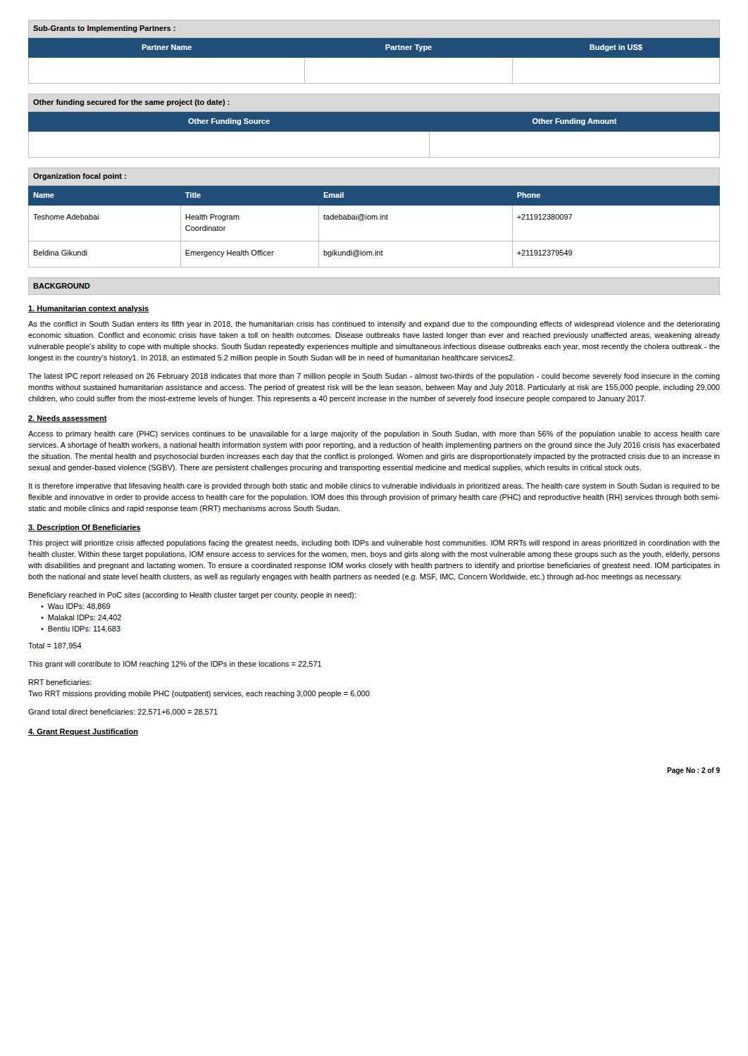Sub-Grants to Implementing Partners :
| Partner Name | Partner Type | Budget in US$ |
| --- | --- | --- |
Other funding secured for the same project (to date) :
| Other Funding Source | Other Funding Amount |
| --- | --- |
Organization focal point :
| Name | Title | Email | Phone |
| --- | --- | --- | --- |
| Teshome Adebabai | Health Program Coordinator | tadebabai@iom.int | +211912380097 |
| Beldina Gikundi | Emergency Health Officer | bgikundi@iom.int | +211912379549 |
BACKGROUND
1. Humanitarian context analysis
As the conflict in South Sudan enters its fifth year in 2018, the humanitarian crisis has continued to intensify and expand due to the compounding effects of widespread violence and the deteriorating economic situation. Conflict and economic crisis have taken a toll on health outcomes. Disease outbreaks have lasted longer than ever and reached previously unaffected areas, weakening already vulnerable people's ability to cope with multiple shocks. South Sudan repeatedly experiences multiple and simultaneous infectious disease outbreaks each year, most recently the cholera outbreak - the longest in the country's history1. In 2018, an estimated 5.2 million people in South Sudan will be in need of humanitarian healthcare services2.
The latest IPC report released on 26 February 2018 indicates that more than 7 million people in South Sudan - almost two-thirds of the population - could become severely food insecure in the coming months without sustained humanitarian assistance and access. The period of greatest risk will be the lean season, between May and July 2018. Particularly at risk are 155,000 people, including 29,000 children, who could suffer from the most-extreme levels of hunger. This represents a 40 percent increase in the number of severely food insecure people compared to January 2017.
2. Needs assessment
Access to primary health care (PHC) services continues to be unavailable for a large majority of the population in South Sudan, with more than 56% of the population unable to access health care services. A shortage of health workers, a national health information system with poor reporting, and a reduction of health implementing partners on the ground since the July 2016 crisis has exacerbated the situation. The mental health and psychosocial burden increases each day that the conflict is prolonged. Women and girls are disproportionately impacted by the protracted crisis due to an increase in sexual and gender-based violence (SGBV). There are persistent challenges procuring and transporting essential medicine and medical supplies, which results in critical stock outs.
It is therefore imperative that lifesaving health care is provided through both static and mobile clinics to vulnerable individuals in prioritized areas. The health care system in South Sudan is required to be flexible and innovative in order to provide access to health care for the population. IOM does this through provision of primary health care (PHC) and reproductive health (RH) services through both semi-static and mobile clinics and rapid response team (RRT) mechanisms across South Sudan.
3. Description Of Beneficiaries
This project will prioritize crisis affected populations facing the greatest needs, including both IDPs and vulnerable host communities. IOM RRTs will respond in areas prioritized in coordination with the health cluster. Within these target populations, IOM ensure access to services for the women, men, boys and girls along with the most vulnerable among these groups such as the youth, elderly, persons with disabilities and pregnant and lactating women. To ensure a coordinated response IOM works closely with health partners to identify and priortise beneficiaries of greatest need. IOM participates in both the national and state level health clusters, as well as regularly engages with health partners as needed (e.g. MSF, IMC, Concern Worldwide, etc.) through ad-hoc meetings as necessary.
Beneficiary reached in PoC sites (according to Health cluster target per county, people in need):
Wau IDPs: 48,869
Malakal IDPs: 24,402
Bentiu IDPs: 114,683
Total = 187,954
This grant will contribute to IOM reaching 12% of the IDPs in these locations = 22,571
RRT beneficiaries:
Two RRT missions providing mobile PHC (outpatient) services, each reaching 3,000 people = 6,000
Grand total direct beneficiaries; 22,571+6,000 = 28,571
4. Grant Request Justification
Page No : 2 of 9